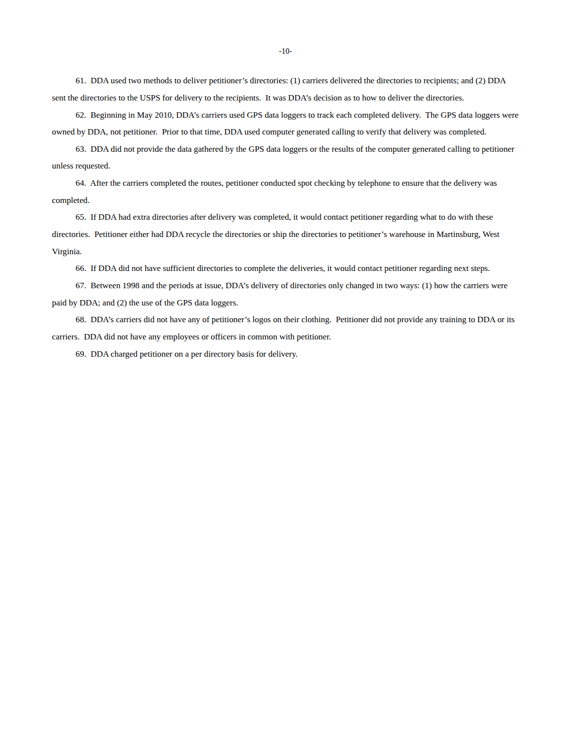-10-
61. DDA used two methods to deliver petitioner’s directories: (1) carriers delivered the directories to recipients; and (2) DDA sent the directories to the USPS for delivery to the recipients. It was DDA’s decision as to how to deliver the directories.
62. Beginning in May 2010, DDA’s carriers used GPS data loggers to track each completed delivery. The GPS data loggers were owned by DDA, not petitioner. Prior to that time, DDA used computer generated calling to verify that delivery was completed.
63. DDA did not provide the data gathered by the GPS data loggers or the results of the computer generated calling to petitioner unless requested.
64. After the carriers completed the routes, petitioner conducted spot checking by telephone to ensure that the delivery was completed.
65. If DDA had extra directories after delivery was completed, it would contact petitioner regarding what to do with these directories. Petitioner either had DDA recycle the directories or ship the directories to petitioner’s warehouse in Martinsburg, West Virginia.
66. If DDA did not have sufficient directories to complete the deliveries, it would contact petitioner regarding next steps.
67. Between 1998 and the periods at issue, DDA’s delivery of directories only changed in two ways: (1) how the carriers were paid by DDA; and (2) the use of the GPS data loggers.
68. DDA’s carriers did not have any of petitioner’s logos on their clothing. Petitioner did not provide any training to DDA or its carriers. DDA did not have any employees or officers in common with petitioner.
69. DDA charged petitioner on a per directory basis for delivery.